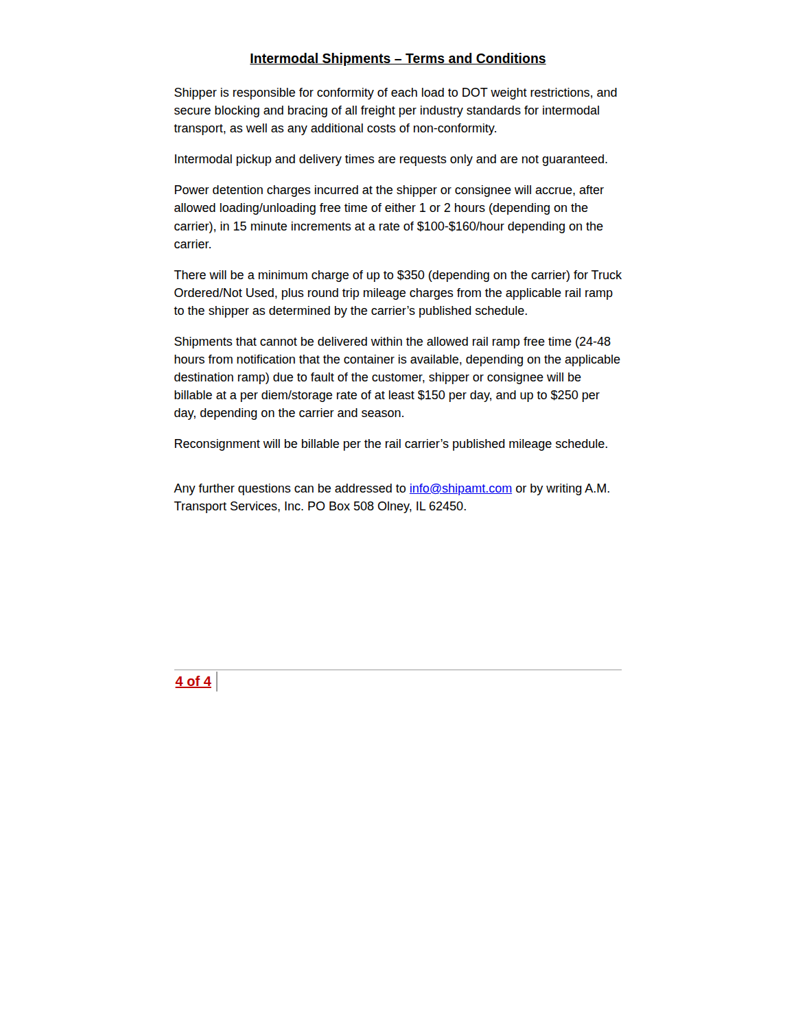Intermodal Shipments – Terms and Conditions
Shipper is responsible for conformity of each load to DOT weight restrictions, and secure blocking and bracing of all freight per industry standards for intermodal transport, as well as any additional costs of non-conformity.
Intermodal pickup and delivery times are requests only and are not guaranteed.
Power detention charges incurred at the shipper or consignee will accrue, after allowed loading/unloading free time of either 1 or 2 hours (depending on the carrier), in 15 minute increments at a rate of $100-$160/hour depending on the carrier.
There will be a minimum charge of up to $350 (depending on the carrier) for Truck Ordered/Not Used, plus round trip mileage charges from the applicable rail ramp to the shipper as determined by the carrier’s published schedule.
Shipments that cannot be delivered within the allowed rail ramp free time (24-48 hours from notification that the container is available, depending on the applicable destination ramp) due to fault of the customer, shipper or consignee will be billable at a per diem/storage rate of at least $150 per day, and up to $250 per day, depending on the carrier and season.
Reconsignment will be billable per the rail carrier’s published mileage schedule.
Any further questions can be addressed to info@shipamt.com or by writing A.M. Transport Services, Inc. PO Box 508 Olney, IL 62450.
4 of 4